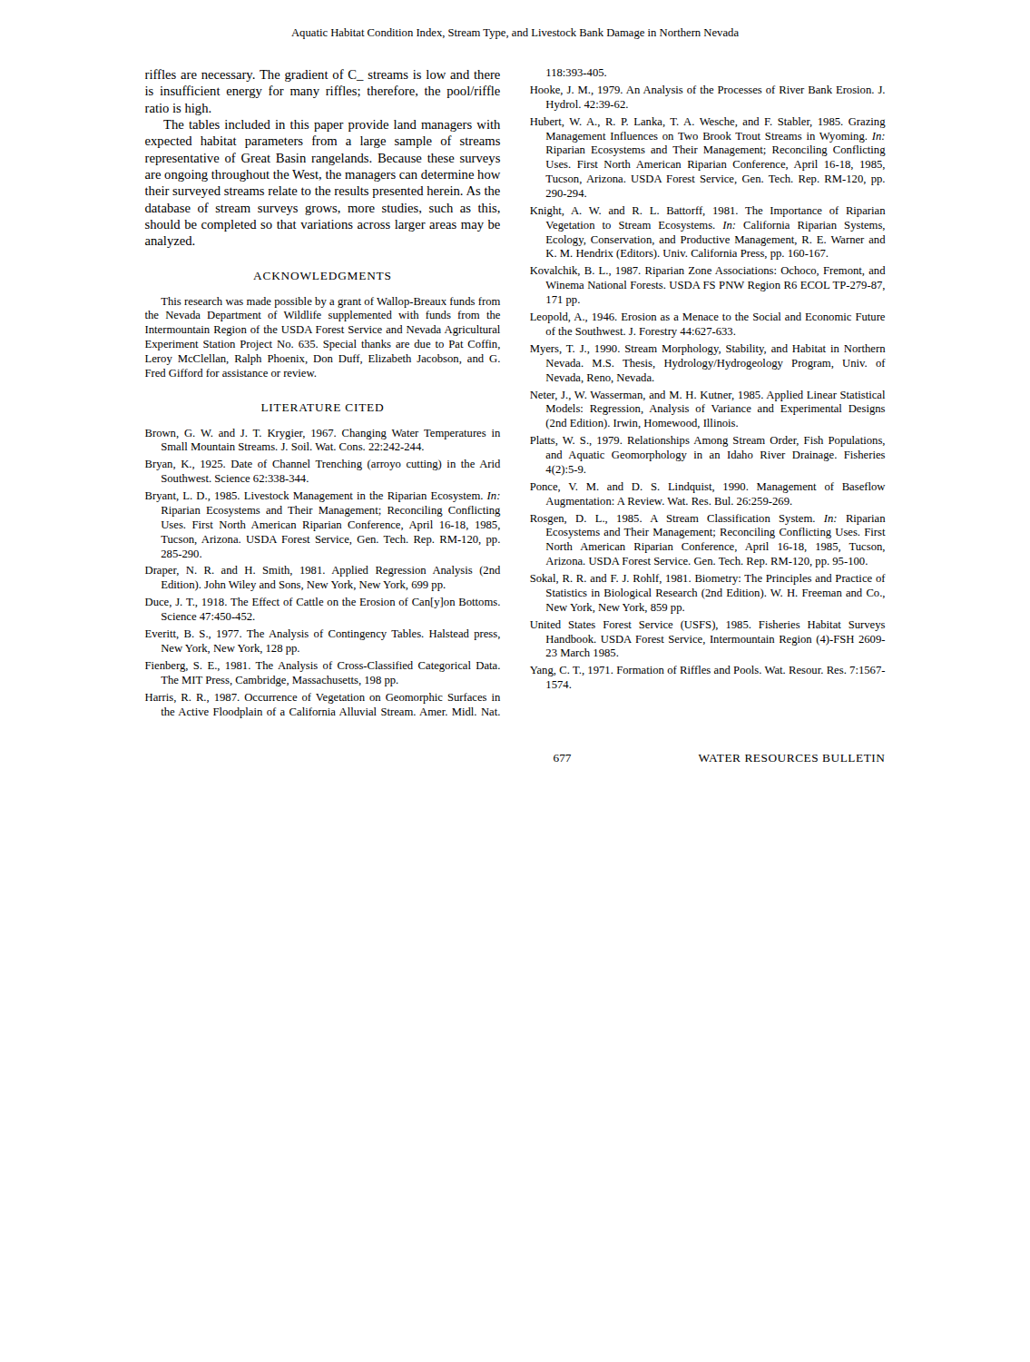Aquatic Habitat Condition Index, Stream Type, and Livestock Bank Damage in Northern Nevada
riffles are necessary. The gradient of C_ streams is low and there is insufficient energy for many riffles; therefore, the pool/riffle ratio is high.
The tables included in this paper provide land managers with expected habitat parameters from a large sample of streams representative of Great Basin rangelands. Because these surveys are ongoing throughout the West, the managers can determine how their surveyed streams relate to the results presented herein. As the database of stream surveys grows, more studies, such as this, should be completed so that variations across larger areas may be analyzed.
Acknowledgments
This research was made possible by a grant of Wallop-Breaux funds from the Nevada Department of Wildlife supplemented with funds from the Intermountain Region of the USDA Forest Service and Nevada Agricultural Experiment Station Project No. 635. Special thanks are due to Pat Coffin, Leroy McClellan, Ralph Phoenix, Don Duff, Elizabeth Jacobson, and G. Fred Gifford for assistance or review.
Literature Cited
Brown, G. W. and J. T. Krygier, 1967. Changing Water Temperatures in Small Mountain Streams. J. Soil. Wat. Cons. 22:242-244.
Bryan, K., 1925. Date of Channel Trenching (arroyo cutting) in the Arid Southwest. Science 62:338-344.
Bryant, L. D., 1985. Livestock Management in the Riparian Ecosystem. In: Riparian Ecosystems and Their Management; Reconciling Conflicting Uses. First North American Riparian Conference, April 16-18, 1985, Tucson, Arizona. USDA Forest Service, Gen. Tech. Rep. RM-120, pp. 285-290.
Draper, N. R. and H. Smith, 1981. Applied Regression Analysis (2nd Edition). John Wiley and Sons, New York, New York, 699 pp.
Duce, J. T., 1918. The Effect of Cattle on the Erosion of Can[y]on Bottoms. Science 47:450-452.
Everitt, B. S., 1977. The Analysis of Contingency Tables. Halstead press, New York, New York, 128 pp.
Fienberg, S. E., 1981. The Analysis of Cross-Classified Categorical Data. The MIT Press, Cambridge, Massachusetts, 198 pp.
Harris, R. R., 1987. Occurrence of Vegetation on Geomorphic Surfaces in the Active Floodplain of a California Alluvial Stream. Amer. Midl. Nat. 118:393-405.
Hooke, J. M., 1979. An Analysis of the Processes of River Bank Erosion. J. Hydrol. 42:39-62.
Hubert, W. A., R. P. Lanka, T. A. Wesche, and F. Stabler, 1985. Grazing Management Influences on Two Brook Trout Streams in Wyoming. In: Riparian Ecosystems and Their Management; Reconciling Conflicting Uses. First North American Riparian Conference, April 16-18, 1985, Tucson, Arizona. USDA Forest Service, Gen. Tech. Rep. RM-120, pp. 290-294.
Knight, A. W. and R. L. Battorff, 1981. The Importance of Riparian Vegetation to Stream Ecosystems. In: California Riparian Systems, Ecology, Conservation, and Productive Management, R. E. Warner and K. M. Hendrix (Editors). Univ. California Press, pp. 160-167.
Kovalchik, B. L., 1987. Riparian Zone Associations: Ochoco, Fremont, and Winema National Forests. USDA FS PNW Region R6 ECOL TP-279-87, 171 pp.
Leopold, A., 1946. Erosion as a Menace to the Social and Economic Future of the Southwest. J. Forestry 44:627-633.
Myers, T. J., 1990. Stream Morphology, Stability, and Habitat in Northern Nevada. M.S. Thesis, Hydrology/Hydrogeology Program, Univ. of Nevada, Reno, Nevada.
Neter, J., W. Wasserman, and M. H. Kutner, 1985. Applied Linear Statistical Models: Regression, Analysis of Variance and Experimental Designs (2nd Edition). Irwin, Homewood, Illinois.
Platts, W. S., 1979. Relationships Among Stream Order, Fish Populations, and Aquatic Geomorphology in an Idaho River Drainage. Fisheries 4(2):5-9.
Ponce, V. M. and D. S. Lindquist, 1990. Management of Baseflow Augmentation: A Review. Wat. Res. Bul. 26:259-269.
Rosgen, D. L., 1985. A Stream Classification System. In: Riparian Ecosystems and Their Management; Reconciling Conflicting Uses. First North American Riparian Conference, April 16-18, 1985, Tucson, Arizona. USDA Forest Service. Gen. Tech. Rep. RM-120, pp. 95-100.
Sokal, R. R. and F. J. Rohlf, 1981. Biometry: The Principles and Practice of Statistics in Biological Research (2nd Edition). W. H. Freeman and Co., New York, New York, 859 pp.
United States Forest Service (USFS), 1985. Fisheries Habitat Surveys Handbook. USDA Forest Service, Intermountain Region (4)-FSH 2609-23 March 1985.
Yang, C. T., 1971. Formation of Riffles and Pools. Wat. Resour. Res. 7:1567-1574.
677 WATER RESOURCES BULLETIN